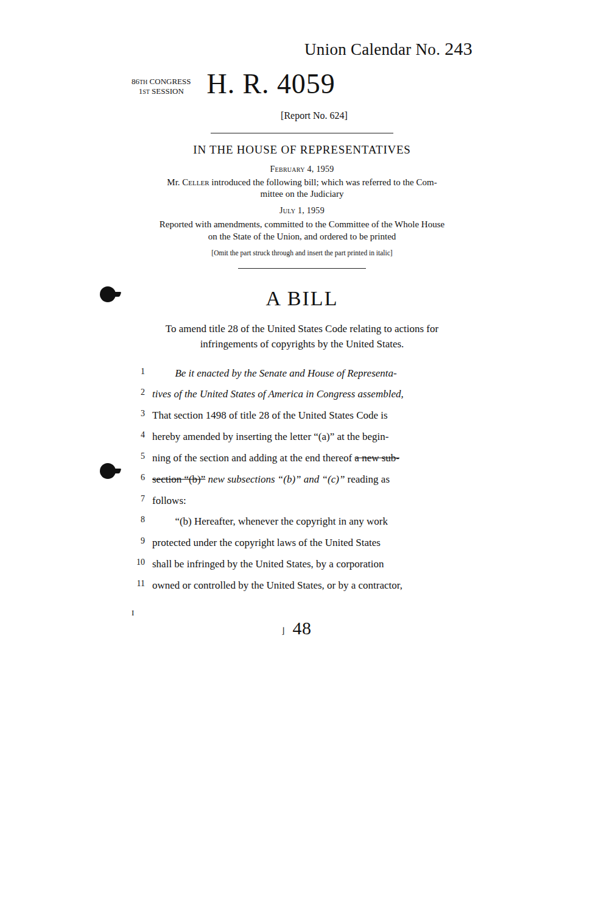Union Calendar No. 243
86TH CONGRESS 1ST SESSION
H. R. 4059
[Report No. 624]
IN THE HOUSE OF REPRESENTATIVES
February 4, 1959
Mr. Celler introduced the following bill; which was referred to the Com-
mittee on the Judiciary
July 1, 1959
Reported with amendments, committed to the Committee of the Whole House
on the State of the Union, and ordered to be printed
[Omit the part struck through and insert the part printed in italic]
A BILL
To amend title 28 of the United States Code relating to actions for infringements of copyrights by the United States.
Be it enacted by the Senate and House of Representa-
tives of the United States of America in Congress assembled,
That section 1498 of title 28 of the United States Code is
hereby amended by inserting the letter “(a)” at the begin-
ning of the section and adding at the end thereof a new sub-
section “(b)” new subsections “(b)” and “(c)” reading as
follows:
“(b) Hereafter, whenever the copyright in any work
protected under the copyright laws of the United States
shall be infringed by the United States, by a corporation
owned or controlled by the United States, or by a contractor,
I
⌋
48